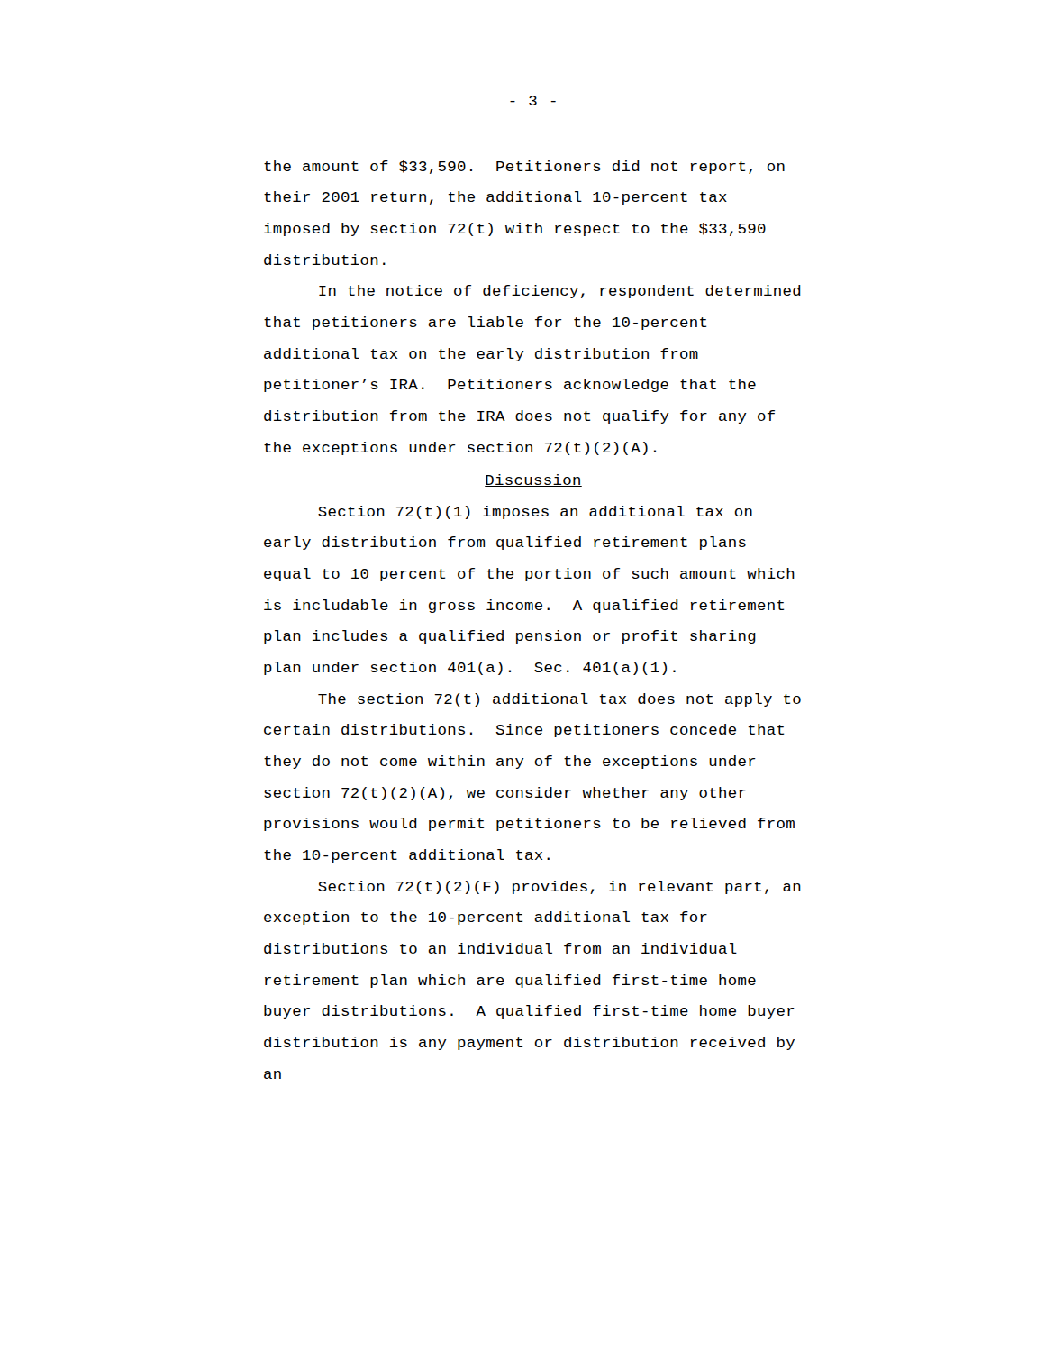- 3 -
the amount of $33,590. Petitioners did not report, on their 2001 return, the additional 10-percent tax imposed by section 72(t) with respect to the $33,590 distribution.
In the notice of deficiency, respondent determined that petitioners are liable for the 10-percent additional tax on the early distribution from petitioner’s IRA. Petitioners acknowledge that the distribution from the IRA does not qualify for any of the exceptions under section 72(t)(2)(A).
Discussion
Section 72(t)(1) imposes an additional tax on early distribution from qualified retirement plans equal to 10 percent of the portion of such amount which is includable in gross income. A qualified retirement plan includes a qualified pension or profit sharing plan under section 401(a). Sec. 401(a)(1).
The section 72(t) additional tax does not apply to certain distributions. Since petitioners concede that they do not come within any of the exceptions under section 72(t)(2)(A), we consider whether any other provisions would permit petitioners to be relieved from the 10-percent additional tax.
Section 72(t)(2)(F) provides, in relevant part, an exception to the 10-percent additional tax for distributions to an individual from an individual retirement plan which are qualified first-time home buyer distributions. A qualified first-time home buyer distribution is any payment or distribution received by an